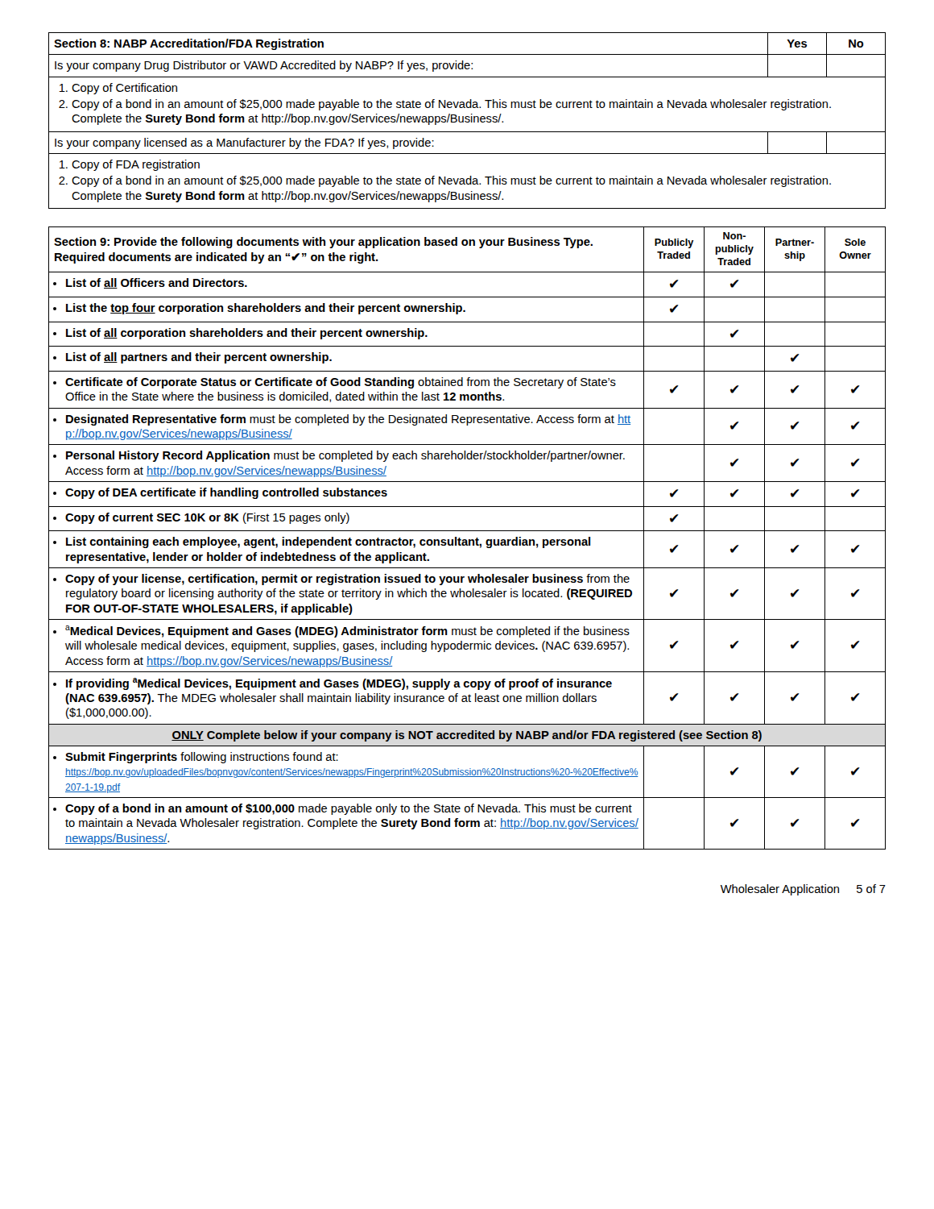| Section 8: NABP Accreditation/FDA Registration | Yes | No |
| Is your company Drug Distributor or VAWD Accredited by NABP? If yes, provide: | | |
| Copy of Certification Copy of a bond in an amount of $25,000 made payable to the state of Nevada. This must be current to maintain a Nevada wholesaler registration. Complete the Surety Bond form at http://bop.nv.gov/Services/newapps/Business/. |
| Is your company licensed as a Manufacturer by the FDA? If yes, provide: | | |
| Copy of FDA registration Copy of a bond in an amount of $25,000 made payable to the state of Nevada. This must be current to maintain a Nevada wholesaler registration. Complete the Surety Bond form at http://bop.nv.gov/Services/newapps/Business/. |
| Section 9: Provide the following documents with your application based on your Business Type. Required documents are indicated by an “✔” on the right. | Publicly Traded | Non-publicly Traded | Partner-ship | Sole Owner |
| --- | --- | --- | --- | --- |
| List of all Officers and Directors. | ✔ | ✔ | | |
| List the top four corporation shareholders and their percent ownership. | ✔ | | | |
| List of all corporation shareholders and their percent ownership. | | ✔ | | |
| List of all partners and their percent ownership. | | | ✔ | |
| Certificate of Corporate Status or Certificate of Good Standing obtained from the Secretary of State’s Office in the State where the business is domiciled, dated within the last 12 months . | ✔ | ✔ | ✔ | ✔ |
| Designated Representative form must be completed by the Designated Representative. Access form at http://bop.nv.gov/Services/newapps/Business/ | | ✔ | ✔ | ✔ |
| Personal History Record Application must be completed by each shareholder/stockholder/partner/owner. Access form at http://bop.nv.gov/Services/newapps/Business/ | | ✔ | ✔ | ✔ |
| Copy of DEA certificate if handling controlled substances | ✔ | ✔ | ✔ | ✔ |
| Copy of current SEC 10K or 8K (First 15 pages only) | ✔ | | | |
| List containing each employee, agent, independent contractor, consultant, guardian, personal representative, lender or holder of indebtedness of the applicant. | ✔ | ✔ | ✔ | ✔ |
| Copy of your license, certification, permit or registration issued to your wholesaler business from the regulatory board or licensing authority of the state or territory in which the wholesaler is located. (REQUIRED FOR OUT-OF-STATE WHOLESALERS, if applicable) | ✔ | ✔ | ✔ | ✔ |
| a Medical Devices, Equipment and Gases (MDEG) Administrator form must be completed if the business will wholesale medical devices, equipment, supplies, gases, including hypodermic devices . (NAC 639.6957). Access form at https://bop.nv.gov/Services/newapps/Business/ | ✔ | ✔ | ✔ | ✔ |
| If providing a Medical Devices, Equipment and Gases (MDEG), supply a copy of proof of insurance (NAC 639.6957). The MDEG wholesaler shall maintain liability insurance of at least one million dollars ($1,000,000.00). | ✔ | ✔ | ✔ | ✔ |
| ONLY Complete below if your company is NOT accredited by NABP and/or FDA registered (see Section 8) |
| Submit Fingerprints following instructions found at: https://bop.nv.gov/uploadedFiles/bopnvgov/content/Services/newapps/Fingerprint%20Submission%20Instructions%20-%20Effective%207-1-19.pdf | | ✔ | ✔ | ✔ |
| Copy of a bond in an amount of $100,000 made payable only to the State of Nevada. This must be current to maintain a Nevada Wholesaler registration. Complete the Surety Bond form at: http://bop.nv.gov/Services/newapps/Business/ . | | ✔ | ✔ | ✔ |
Wholesaler Application 5 of 7